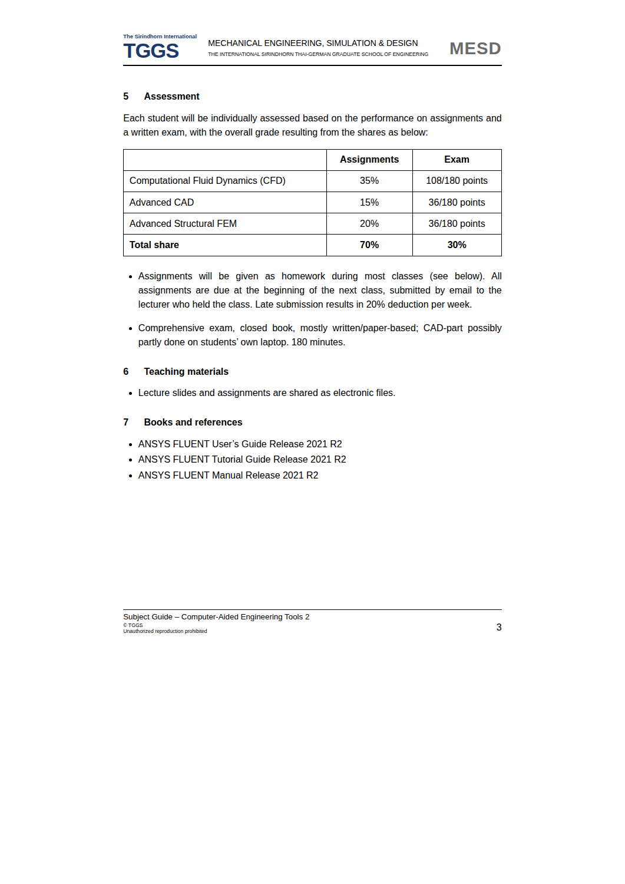The Sirindhorn International TGGS
MECHANICAL ENGINEERING, SIMULATION & DESIGN THE INTERNATIONAL SIRINDHORN THAI-GERMAN GRADUATE SCHOOL OF ENGINEERING
MESD
5 Assessment
Each student will be individually assessed based on the performance on assignments and a written exam, with the overall grade resulting from the shares as below:
| | Assignments | Exam |
| --- | --- | --- |
| Computational Fluid Dynamics (CFD) | 35% | 108/180 points |
| Advanced CAD | 15% | 36/180 points |
| Advanced Structural FEM | 20% | 36/180 points |
| Total share | 70% | 30% |
Assignments will be given as homework during most classes (see below). All assignments are due at the beginning of the next class, submitted by email to the lecturer who held the class. Late submission results in 20% deduction per week.
Comprehensive exam, closed book, mostly written/paper-based; CAD-part possibly partly done on students’ own laptop. 180 minutes.
6 Teaching materials
Lecture slides and assignments are shared as electronic files.
7 Books and references
ANSYS FLUENT User’s Guide Release 2021 R2
ANSYS FLUENT Tutorial Guide Release 2021 R2
ANSYS FLUENT Manual Release 2021 R2
Subject Guide – Computer-Aided Engineering Tools 2
© TGGS
Unauthorized reproduction prohibited
3